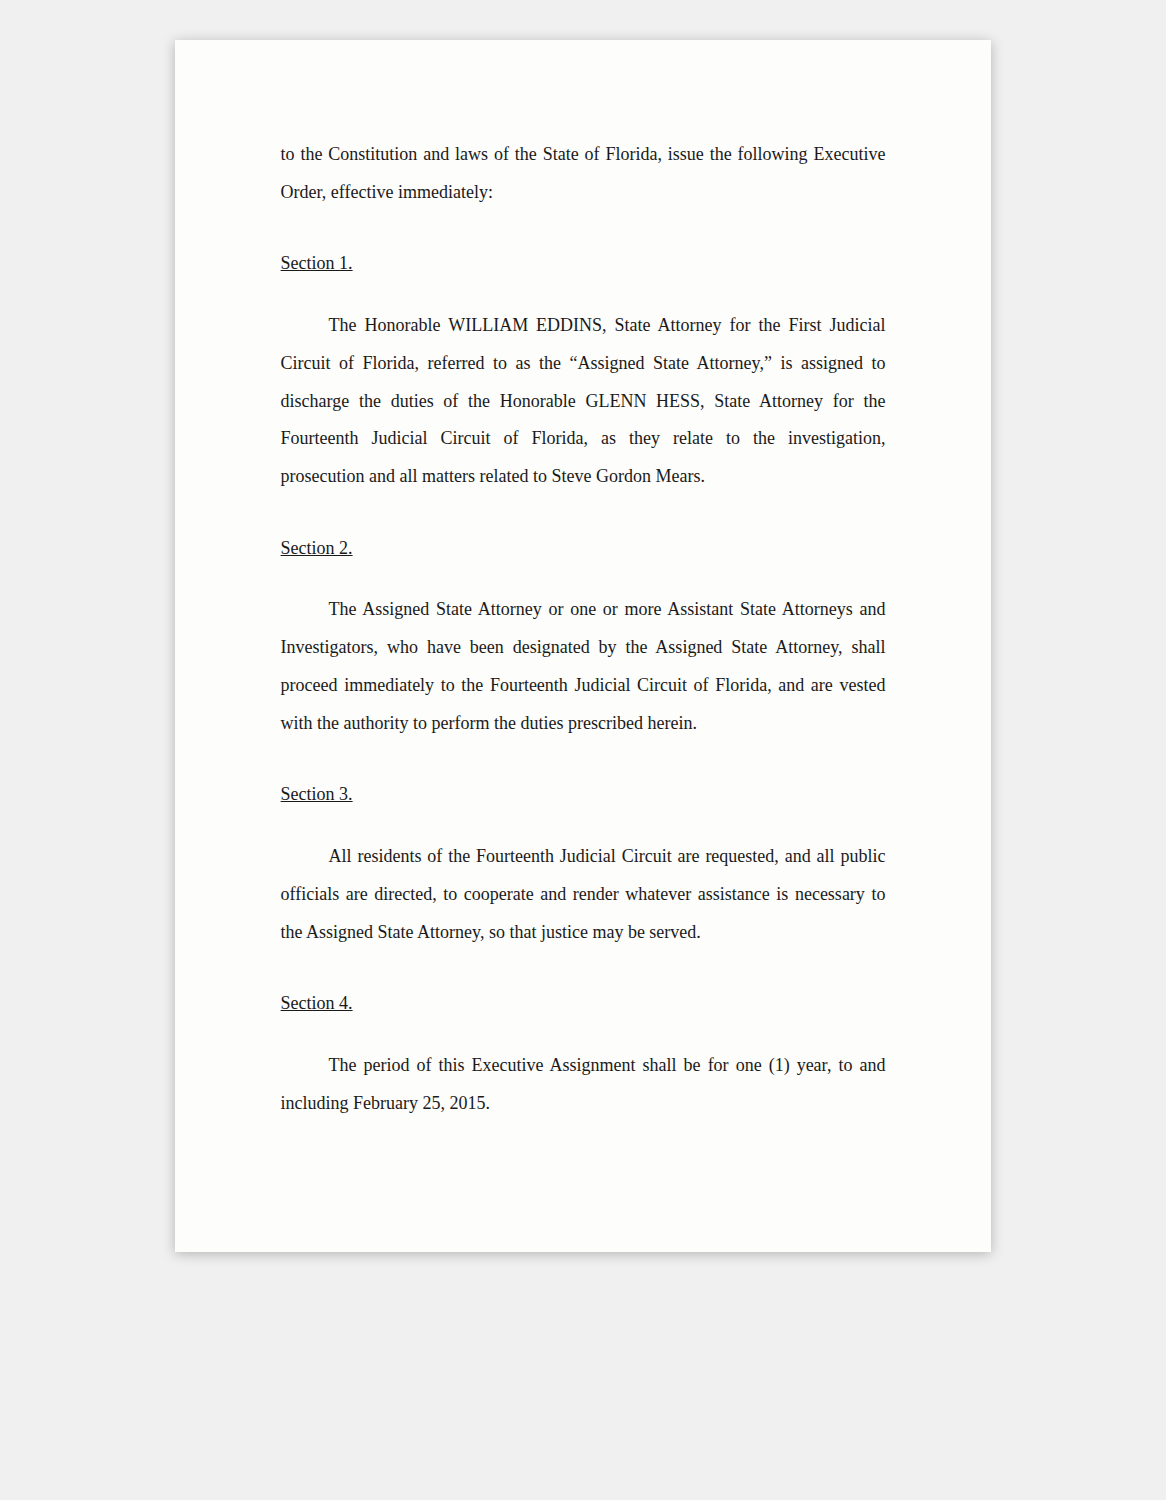to the Constitution and laws of the State of Florida, issue the following Executive Order, effective immediately:
Section 1.
The Honorable WILLIAM EDDINS, State Attorney for the First Judicial Circuit of Florida, referred to as the “Assigned State Attorney,” is assigned to discharge the duties of the Honorable GLENN HESS, State Attorney for the Fourteenth Judicial Circuit of Florida, as they relate to the investigation, prosecution and all matters related to Steve Gordon Mears.
Section 2.
The Assigned State Attorney or one or more Assistant State Attorneys and Investigators, who have been designated by the Assigned State Attorney, shall proceed immediately to the Fourteenth Judicial Circuit of Florida, and are vested with the authority to perform the duties prescribed herein.
Section 3.
All residents of the Fourteenth Judicial Circuit are requested, and all public officials are directed, to cooperate and render whatever assistance is necessary to the Assigned State Attorney, so that justice may be served.
Section 4.
The period of this Executive Assignment shall be for one (1) year, to and including February 25, 2015.